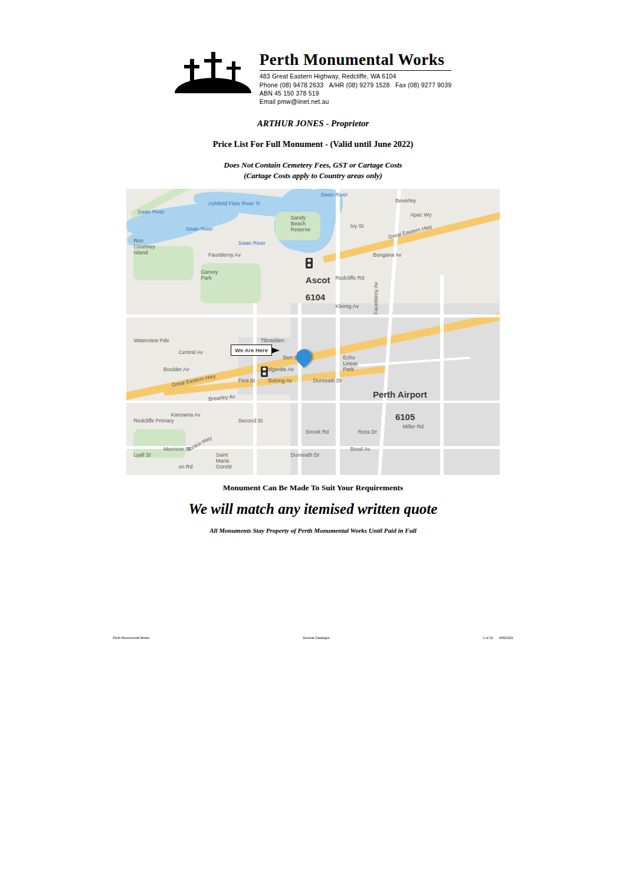Perth Monumental Works
483 Great Eastern Highway, Redcliffe, WA 6104
Phone (08) 9478 2633 A/HR (08) 9279 1528 Fax (08) 9277 9039
ABN 45 150 378 519
Email pmw@iinet.net.au
ARTHUR JONES - Proprietor
Price List For Full Monument - (Valid until June 2022)
Does Not Contain Cemetery Fees, GST or Cartage Costs
(Cartage Costs apply to Country areas only)
Swan River Ashfield Flats River Tr Swan River Swan River Swan River Ron
Courtney
Island Sandy
Beach
Reserve Fauntleroy Av Garvey
Park Ivy St Apac Wy Beverley Great Eastern Hwy Bungana Av Redcliffe Rd Kleinig Av Fauntleroy Av Tibradden Ben St Coolgardie Av Waterview Pde Central Av Boulder Av Great Eastern Hwy First St Bulong Av Brearley Av Kanowna Av Redcliffe Primary Second St Dunreath Dr Echo
Linear
Park Snook Rd Ross Dr Miller Rd Boud Av Tonkin Hwy Lyall St Morrison St on Rd Saint
Maria
Goretti Dunreath Dr Ascot 6104 Perth Airport 6105
We Are Here
Monument Can Be Made To Suit Your Requirements
We will match any itemised written quote
All Monuments Stay Property of Perth Monumental Works Until Paid in Full
Perth Monumental Works
General Catalogue
1 of 104/05/2022